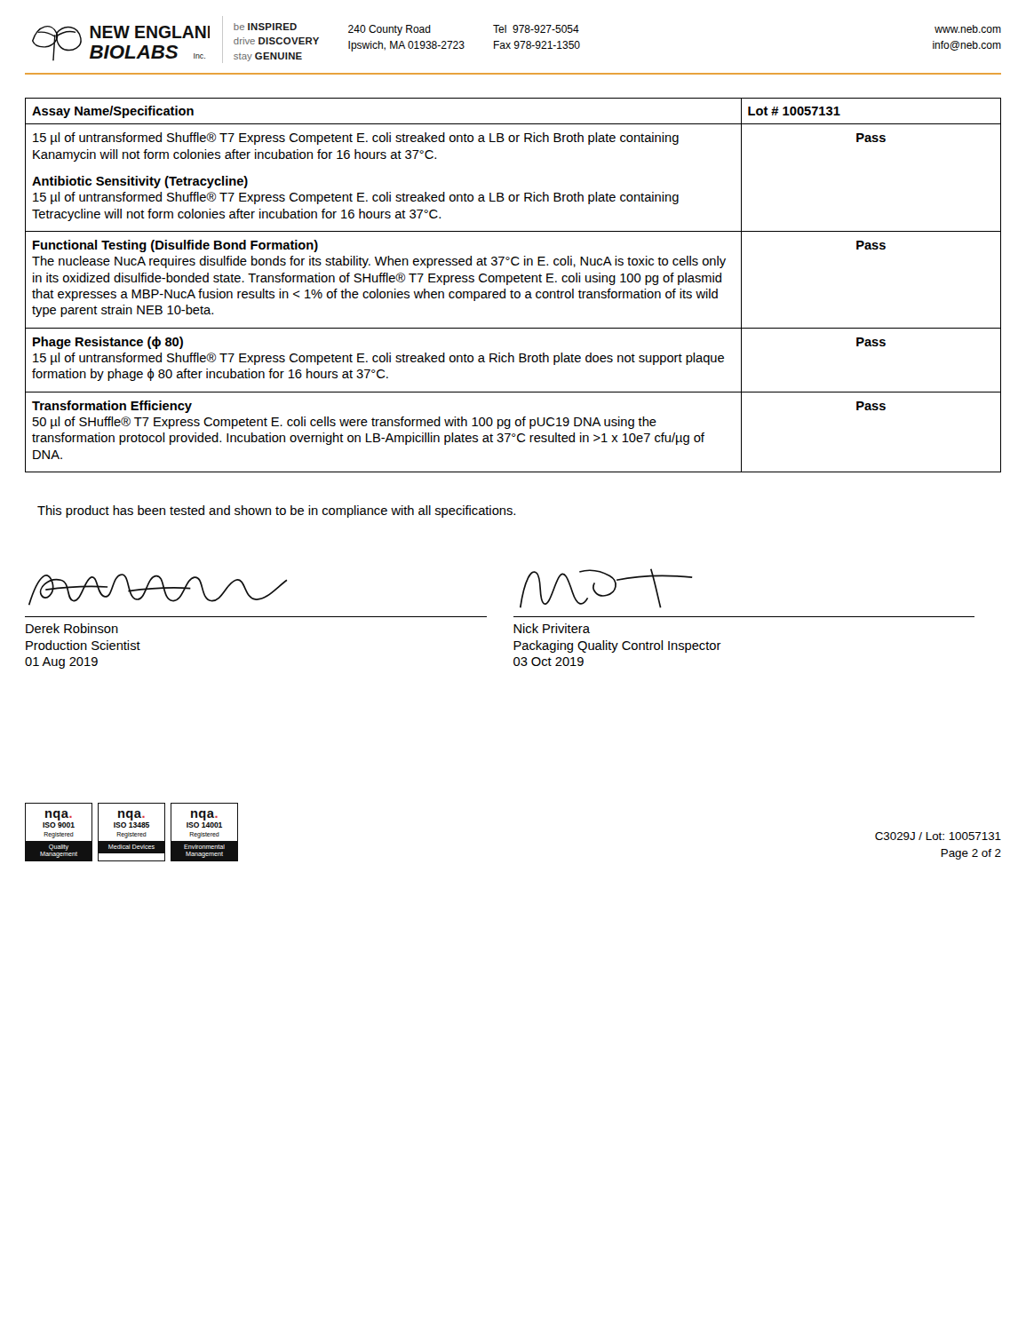be INSPIRED
drive DISCOVERY
stay GENUINE
240 County Road
Ipswich, MA 01938-2723
Tel 978-927-5054
Fax 978-921-1350
www.neb.com
info@neb.com
| Assay Name/Specification | Lot # 10057131 |
| --- | --- |
| 15 µl of untransformed Shuffle® T7 Express Competent E. coli streaked onto a LB or Rich Broth plate containing Kanamycin will not form colonies after incubation for 16 hours at 37°C. Antibiotic Sensitivity (Tetracycline) 15 µl of untransformed Shuffle® T7 Express Competent E. coli streaked onto a LB or Rich Broth plate containing Tetracycline will not form colonies after incubation for 16 hours at 37°C. | Pass |
| Functional Testing (Disulfide Bond Formation) The nuclease NucA requires disulfide bonds for its stability. When expressed at 37°C in E. coli, NucA is toxic to cells only in its oxidized disulfide-bonded state. Transformation of SHuffle® T7 Express Competent E. coli using 100 pg of plasmid that expresses a MBP-NucA fusion results in < 1% of the colonies when compared to a control transformation of its wild type parent strain NEB 10-beta. | Pass |
| Phage Resistance (ϕ 80) 15 µl of untransformed Shuffle® T7 Express Competent E. coli streaked onto a Rich Broth plate does not support plaque formation by phage ϕ 80 after incubation for 16 hours at 37°C. | Pass |
| Transformation Efficiency 50 µl of SHuffle® T7 Express Competent E. coli cells were transformed with 100 pg of pUC19 DNA using the transformation protocol provided. Incubation overnight on LB-Ampicillin plates at 37°C resulted in >1 x 10e7 cfu/µg of DNA. | Pass |
This product has been tested and shown to be in compliance with all specifications.
| Derek Robinson Production Scientist 01 Aug 2019 | Nick Privitera Packaging Quality Control Inspector 03 Oct 2019 |
nqa.
ISO 9001
Registered
Quality
Management
nqa.
ISO 13485
Registered
Medical Devices
nqa.
ISO 14001
Registered
Environmental
Management
C3029J / Lot: 10057131
Page 2 of 2